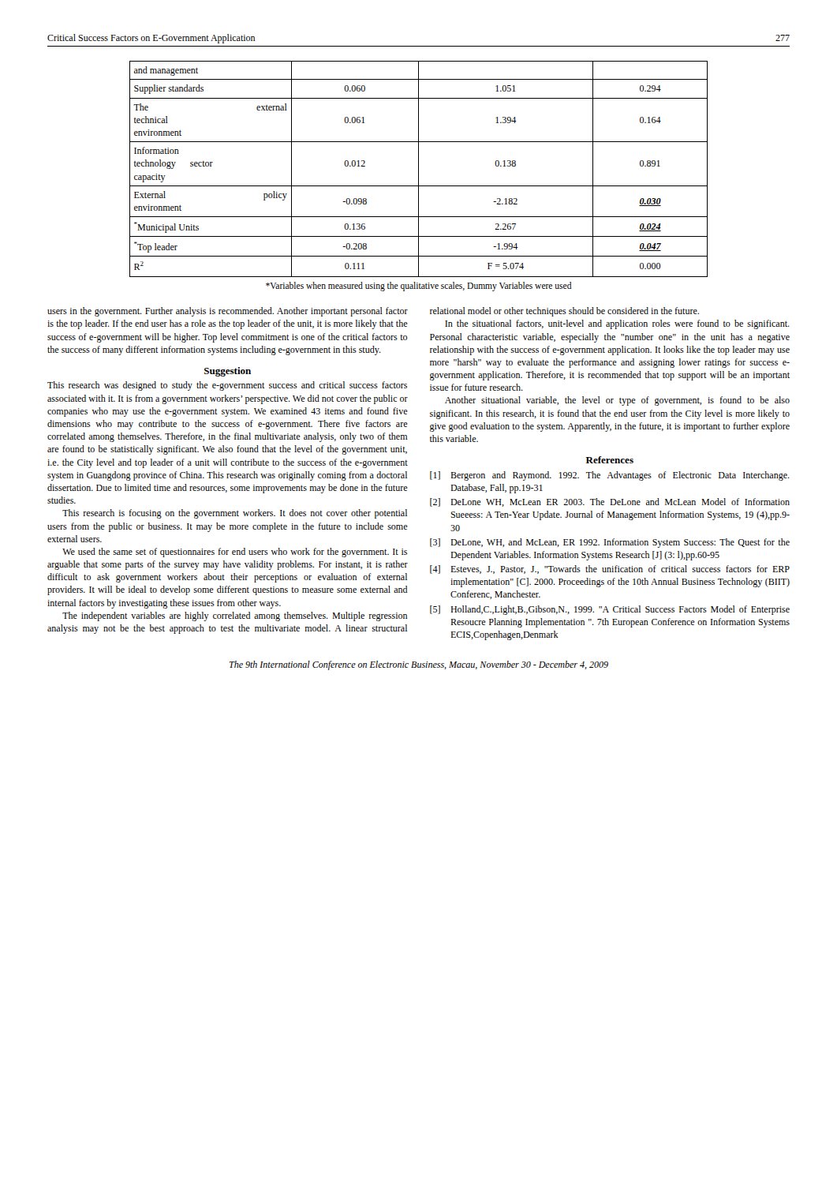Critical Success Factors on E-Government Application 277
| and management | | | |
| Supplier standards | 0.060 | 1.051 | 0.294 |
| The external technical environment | 0.061 | 1.394 | 0.164 |
| Information technology sector capacity | 0.012 | 0.138 | 0.891 |
| External policy environment | -0.098 | -2.182 | 0.030 |
| * Municipal Units | 0.136 | 2.267 | 0.024 |
| * Top leader | -0.208 | -1.994 | 0.047 |
| R 2 | 0.111 | F = 5.074 | 0.000 |
*Variables when measured using the qualitative scales, Dummy Variables were used
users in the government. Further analysis is recommended. Another important personal factor is the top leader. If the end user has a role as the top leader of the unit, it is more likely that the success of e-government will be higher. Top level commitment is one of the critical factors to the success of many different information systems including e-government in this study.
Suggestion
This research was designed to study the e-government success and critical success factors associated with it. It is from a government workers’ perspective. We did not cover the public or companies who may use the e-government system. We examined 43 items and found five dimensions who may contribute to the success of e-government. There five factors are correlated among themselves. Therefore, in the final multivariate analysis, only two of them are found to be statistically significant. We also found that the level of the government unit, i.e. the City level and top leader of a unit will contribute to the success of the e-government system in Guangdong province of China. This research was originally coming from a doctoral dissertation. Due to limited time and resources, some improvements may be done in the future studies.
This research is focusing on the government workers. It does not cover other potential users from the public or business. It may be more complete in the future to include some external users.
We used the same set of questionnaires for end users who work for the government. It is arguable that some parts of the survey may have validity problems. For instant, it is rather difficult to ask government workers about their perceptions or evaluation of external providers. It will be ideal to develop some different questions to measure some external and internal factors by investigating these issues from other ways.
The independent variables are highly correlated among themselves. Multiple regression analysis may not be the best approach to test the multivariate model. A linear structural relational model or other techniques should be considered in the future.
In the situational factors, unit-level and application roles were found to be significant. Personal characteristic variable, especially the "number one" in the unit has a negative relationship with the success of e-government application. It looks like the top leader may use more "harsh" way to evaluate the performance and assigning lower ratings for success e-government application. Therefore, it is recommended that top support will be an important issue for future research.
Another situational variable, the level or type of government, is found to be also significant. In this research, it is found that the end user from the City level is more likely to give good evaluation to the system. Apparently, in the future, it is important to further explore this variable.
References
[1] Bergeron and Raymond. 1992. The Advantages of Electronic Data Interchange. Database, Fall, pp.19-31
[2] DeLone WH, McLean ER 2003. The DeLone and McLean Model of Information Sueeess: A Ten-Year Update. Journal of Management lnformation Systems, 19 (4),pp.9-30
[3] DeLone, WH, and McLean, ER 1992. Information System Success: The Quest for the Dependent Variables. Information Systems Research [J] (3: l),pp.60-95
[4] Esteves, J., Pastor, J., "Towards the unification of critical success factors for ERP implementation" [C]. 2000. Proceedings of the 10th Annual Business Technology (BIIT) Conferenc, Manchester.
[5] Holland,C.,Light,B.,Gibson,N., 1999. "A Critical Success Factors Model of Enterprise Resoucre Planning Implementation ". 7th European Conference on Information Systems ECIS,Copenhagen,Denmark
The 9th International Conference on Electronic Business, Macau, November 30 - December 4, 2009